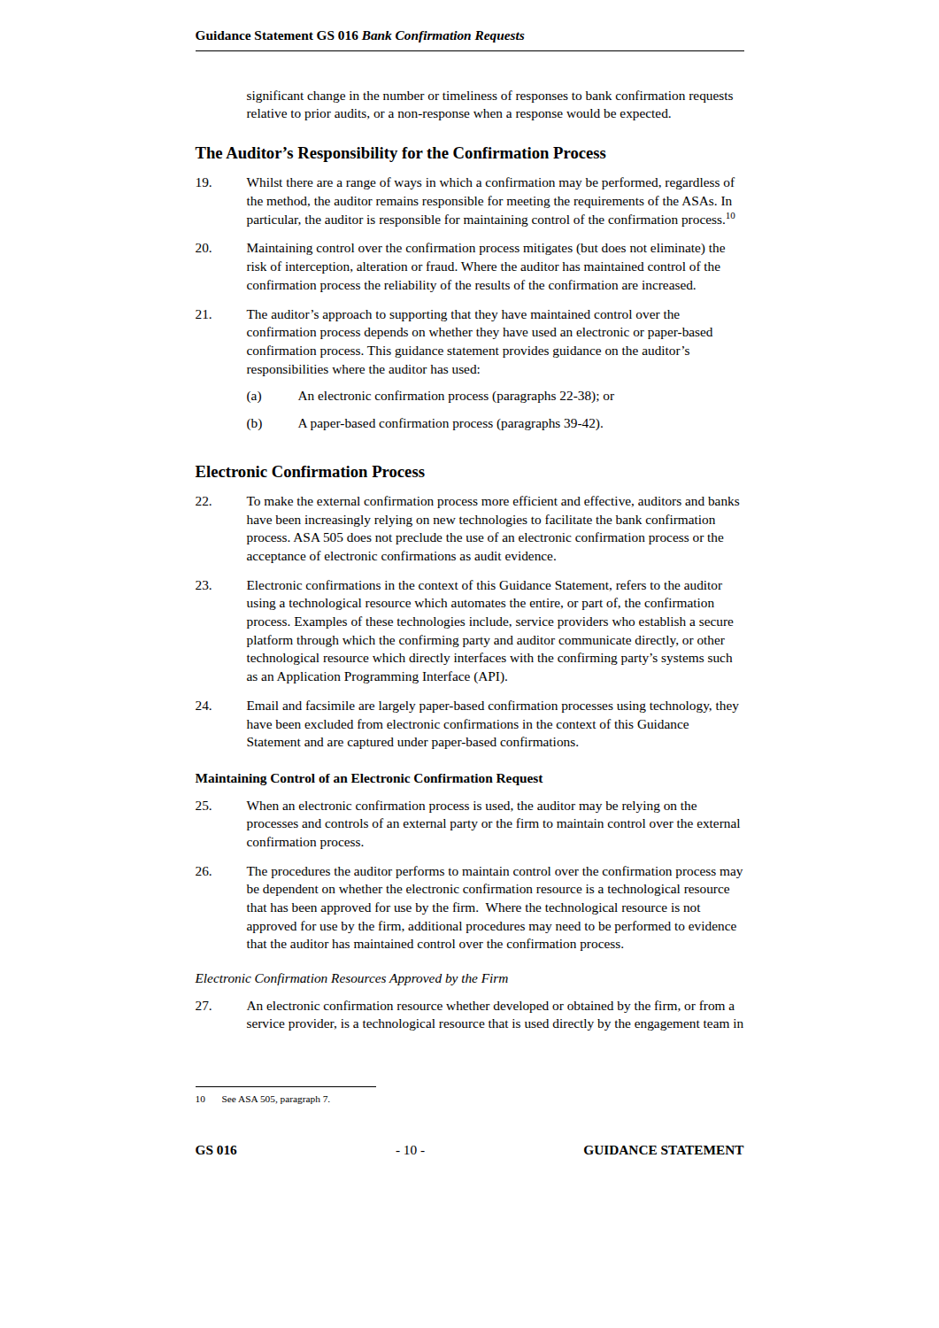Guidance Statement GS 016 Bank Confirmation Requests
significant change in the number or timeliness of responses to bank confirmation requests relative to prior audits, or a non-response when a response would be expected.
The Auditor’s Responsibility for the Confirmation Process
19.
Whilst there are a range of ways in which a confirmation may be performed, regardless of the method, the auditor remains responsible for meeting the requirements of the ASAs. In particular, the auditor is responsible for maintaining control of the confirmation process.10
20.
Maintaining control over the confirmation process mitigates (but does not eliminate) the risk of interception, alteration or fraud. Where the auditor has maintained control of the confirmation process the reliability of the results of the confirmation are increased.
21.
The auditor’s approach to supporting that they have maintained control over the confirmation process depends on whether they have used an electronic or paper-based confirmation process. This guidance statement provides guidance on the auditor’s responsibilities where the auditor has used:
(a)
An electronic confirmation process (paragraphs 22-38); or
(b)
A paper-based confirmation process (paragraphs 39-42).
Electronic Confirmation Process
22.
To make the external confirmation process more efficient and effective, auditors and banks have been increasingly relying on new technologies to facilitate the bank confirmation process. ASA 505 does not preclude the use of an electronic confirmation process or the acceptance of electronic confirmations as audit evidence.
23.
Electronic confirmations in the context of this Guidance Statement, refers to the auditor using a technological resource which automates the entire, or part of, the confirmation process. Examples of these technologies include, service providers who establish a secure platform through which the confirming party and auditor communicate directly, or other technological resource which directly interfaces with the confirming party’s systems such as an Application Programming Interface (API).
24.
Email and facsimile are largely paper-based confirmation processes using technology, they have been excluded from electronic confirmations in the context of this Guidance Statement and are captured under paper-based confirmations.
Maintaining Control of an Electronic Confirmation Request
25.
When an electronic confirmation process is used, the auditor may be relying on the processes and controls of an external party or the firm to maintain control over the external confirmation process.
26.
The procedures the auditor performs to maintain control over the confirmation process may be dependent on whether the electronic confirmation resource is a technological resource that has been approved for use by the firm. Where the technological resource is not approved for use by the firm, additional procedures may need to be performed to evidence that the auditor has maintained control over the confirmation process.
Electronic Confirmation Resources Approved by the Firm
27.
An electronic confirmation resource whether developed or obtained by the firm, or from a service provider, is a technological resource that is used directly by the engagement team in
10
See ASA 505, paragraph 7.
GS 016
- 10 -
GUIDANCE STATEMENT